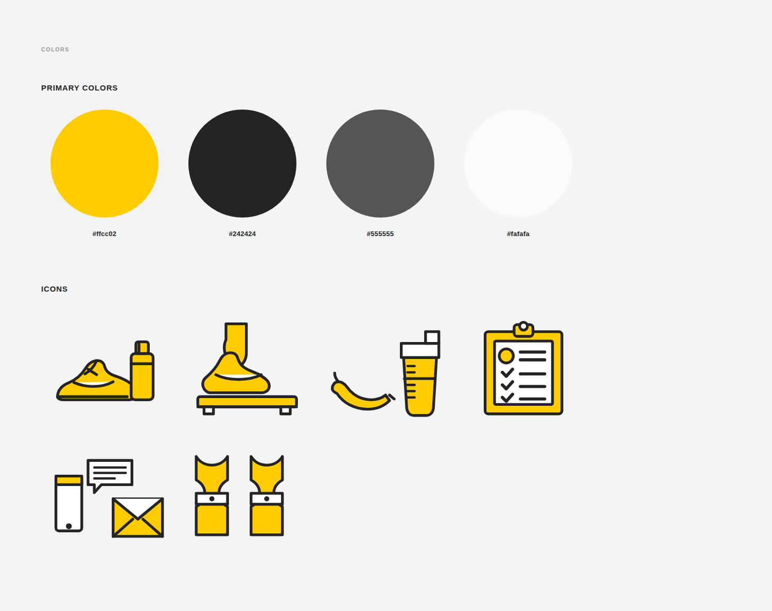Colors
Primary Colors
#ffcc02
#242424
#555555
#fafafa
Icons